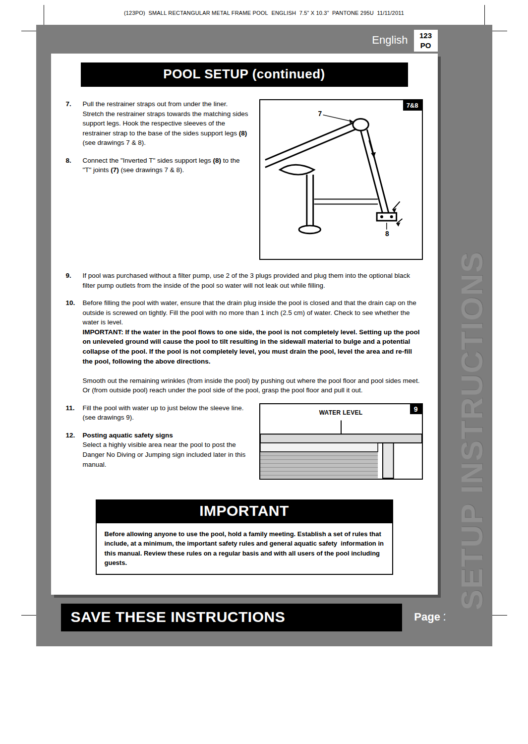(123PO) SMALL RECTANGULAR METAL FRAME POOL ENGLISH 7.5” X 10.3” PANTONE 295U 11/11/2011
SETUP INSTRUCTIONS
English
123
PO
POOL SETUP (continued)
7. Pull the restrainer straps out from under the liner. Stretch the restrainer straps towards the matching sides support legs. Hook the respective sleeves of the restrainer strap to the base of the sides support legs (8) (see drawings 7 & 8).
8. Connect the "Inverted T" sides support legs (8) to the "T" joints (7) (see drawings 7 & 8).
7&8
7 8
9. If pool was purchased without a filter pump, use 2 of the 3 plugs provided and plug them into the optional black filter pump outlets from the inside of the pool so water will not leak out while filling.
10. Before filling the pool with water, ensure that the drain plug inside the pool is closed and that the drain cap on the outside is screwed on tightly. Fill the pool with no more than 1 inch (2.5 cm) of water. Check to see whether the water is level.
IMPORTANT: If the water in the pool flows to one side, the pool is not completely level. Setting up the pool on unleveled ground will cause the pool to tilt resulting in the sidewall material to bulge and a potential collapse of the pool. If the pool is not completely level, you must drain the pool, level the area and re-fill the pool, following the above directions.
Smooth out the remaining wrinkles (from inside the pool) by pushing out where the pool floor and pool sides meet. Or (from outside pool) reach under the pool side of the pool, grasp the pool floor and pull it out.
11. Fill the pool with water up to just below the sleeve line. (see drawings 9).
12. Posting aquatic safety signs
Select a highly visible area near the pool to post the Danger No Diving or Jumping sign included later in this manual.
9
WATER LEVEL
IMPORTANT
Before allowing anyone to use the pool, hold a family meeting. Establish a set of rules that include, at a minimum, the important safety rules and general aquatic safety information in this manual. Review these rules on a regular basis and with all users of the pool including guests.
SAVE THESE INSTRUCTIONS
Page 12